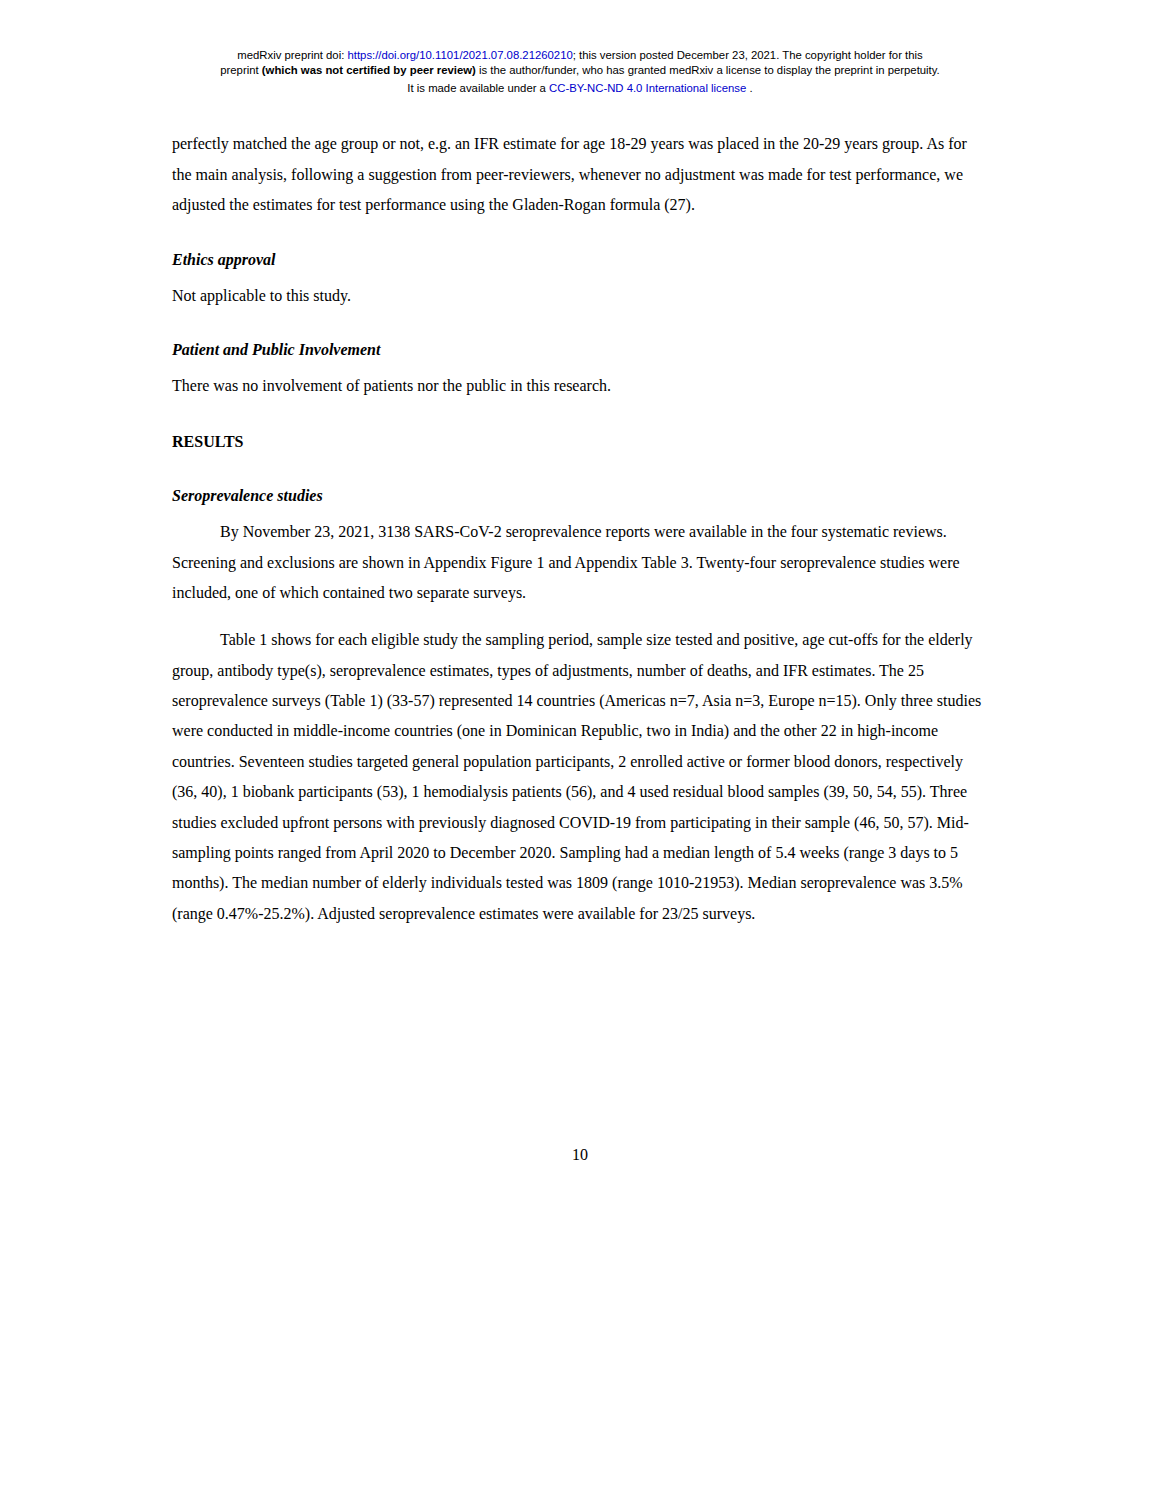medRxiv preprint doi: https://doi.org/10.1101/2021.07.08.21260210; this version posted December 23, 2021. The copyright holder for this
preprint (which was not certified by peer review) is the author/funder, who has granted medRxiv a license to display the preprint in perpetuity.
It is made available under a CC-BY-NC-ND 4.0 International license .
perfectly matched the age group or not, e.g. an IFR estimate for age 18-29 years was placed in the 20-29 years group. As for the main analysis, following a suggestion from peer-reviewers, whenever no adjustment was made for test performance, we adjusted the estimates for test performance using the Gladen-Rogan formula (27).
Ethics approval
Not applicable to this study.
Patient and Public Involvement
There was no involvement of patients nor the public in this research.
RESULTS
Seroprevalence studies
By November 23, 2021, 3138 SARS-CoV-2 seroprevalence reports were available in the four systematic reviews. Screening and exclusions are shown in Appendix Figure 1 and Appendix Table 3. Twenty-four seroprevalence studies were included, one of which contained two separate surveys.
Table 1 shows for each eligible study the sampling period, sample size tested and positive, age cut-offs for the elderly group, antibody type(s), seroprevalence estimates, types of adjustments, number of deaths, and IFR estimates. The 25 seroprevalence surveys (Table 1) (33-57) represented 14 countries (Americas n=7, Asia n=3, Europe n=15). Only three studies were conducted in middle-income countries (one in Dominican Republic, two in India) and the other 22 in high-income countries. Seventeen studies targeted general population participants, 2 enrolled active or former blood donors, respectively (36, 40), 1 biobank participants (53), 1 hemodialysis patients (56), and 4 used residual blood samples (39, 50, 54, 55). Three studies excluded upfront persons with previously diagnosed COVID-19 from participating in their sample (46, 50, 57). Mid-sampling points ranged from April 2020 to December 2020. Sampling had a median length of 5.4 weeks (range 3 days to 5 months). The median number of elderly individuals tested was 1809 (range 1010-21953). Median seroprevalence was 3.5% (range 0.47%-25.2%). Adjusted seroprevalence estimates were available for 23/25 surveys.
10